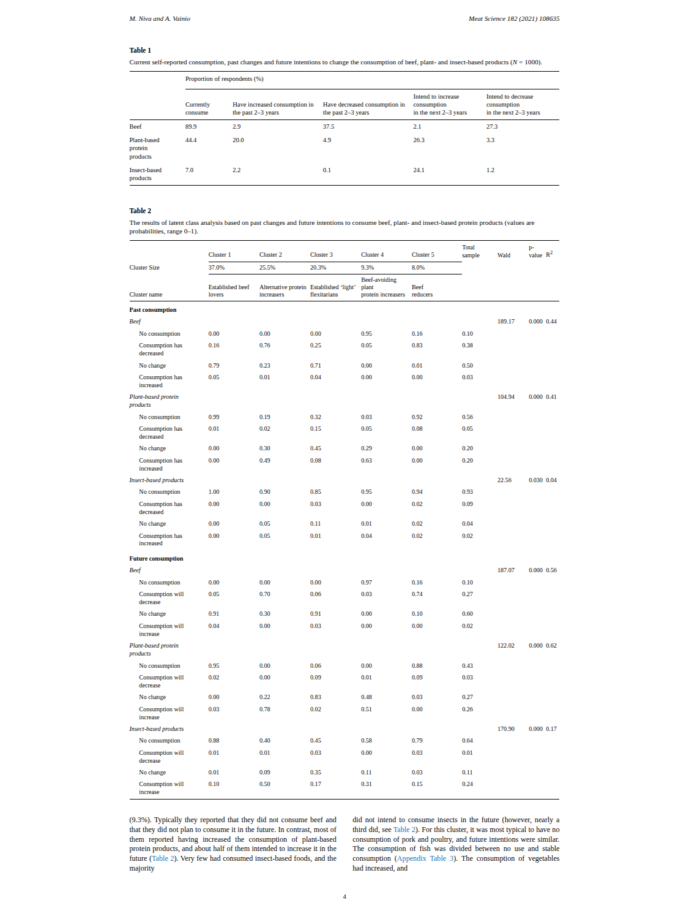M. Niva and A. Vainio
Meat Science 182 (2021) 108635
Table 1
Current self-reported consumption, past changes and future intentions to change the consumption of beef, plant- and insect-based products (N = 1000).
| | Proportion of respondents (%) |
| | Currently consume | Have increased consumption in the past 2–3 years | Have decreased consumption in the past 2–3 years | Intend to increase consumption in the next 2–3 years | Intend to decrease consumption in the next 2–3 years |
| Beef | 89.9 | 2.9 | 37.5 | 2.1 | 27.3 |
| Plant-based protein products | 44.4 | 20.0 | 4.9 | 26.3 | 3.3 |
| Insect-based products | 7.0 | 2.2 | 0.1 | 24.1 | 1.2 |
Table 2
The results of latent class analysis based on past changes and future intentions to consume beef, plant- and insect-based protein products (values are probabilities, range 0–1).
| | Cluster 1 | Cluster 2 | Cluster 3 | Cluster 4 | Cluster 5 | Total sample | Wald | p- value | R 2 |
| Cluster Size | 37.0% | 25.5% | 20.3% | 9.3% | 8.0% | | | | |
| Cluster name | Established beef lovers | Alternative protein increasers | Established ‘light’ flexitarians | Beef-avoiding plant protein increasers | Beef reducers | | | | |
| Past consumption | | | | | | | | | |
| Beef | | | | | | | 189.17 | 0.000 | 0.44 |
| No consumption | 0.00 | 0.00 | 0.00 | 0.95 | 0.16 | 0.10 | | | |
| Consumption has decreased | 0.16 | 0.76 | 0.25 | 0.05 | 0.83 | 0.38 | | | |
| No change | 0.79 | 0.23 | 0.71 | 0.00 | 0.01 | 0.50 | | | |
| Consumption has increased | 0.05 | 0.01 | 0.04 | 0.00 | 0.00 | 0.03 | | | |
| Plant-based protein products | | | | | | | 104.94 | 0.000 | 0.41 |
| No consumption | 0.99 | 0.19 | 0.32 | 0.03 | 0.92 | 0.56 | | | |
| Consumption has decreased | 0.01 | 0.02 | 0.15 | 0.05 | 0.08 | 0.05 | | | |
| No change | 0.00 | 0.30 | 0.45 | 0.29 | 0.00 | 0.20 | | | |
| Consumption has increased | 0.00 | 0.49 | 0.08 | 0.63 | 0.00 | 0.20 | | | |
| Insect-based products | | | | | | | 22.56 | 0.030 | 0.04 |
| No consumption | 1.00 | 0.90 | 0.85 | 0.95 | 0.94 | 0.93 | | | |
| Consumption has decreased | 0.00 | 0.00 | 0.03 | 0.00 | 0.02 | 0.09 | | | |
| No change | 0.00 | 0.05 | 0.11 | 0.01 | 0.02 | 0.04 | | | |
| Consumption has increased | 0.00 | 0.05 | 0.01 | 0.04 | 0.02 | 0.02 | | | |
| Future consumption | | | | | | | | | |
| Beef | | | | | | | 187.07 | 0.000 | 0.56 |
| No consumption | 0.00 | 0.00 | 0.00 | 0.97 | 0.16 | 0.10 | | | |
| Consumption will decrease | 0.05 | 0.70 | 0.06 | 0.03 | 0.74 | 0.27 | | | |
| No change | 0.91 | 0.30 | 0.91 | 0.00 | 0.10 | 0.60 | | | |
| Consumption will increase | 0.04 | 0.00 | 0.03 | 0.00 | 0.00 | 0.02 | | | |
| Plant-based protein products | | | | | | | 122.02 | 0.000 | 0.62 |
| No consumption | 0.95 | 0.00 | 0.06 | 0.00 | 0.88 | 0.43 | | | |
| Consumption will decrease | 0.02 | 0.00 | 0.09 | 0.01 | 0.09 | 0.03 | | | |
| No change | 0.00 | 0.22 | 0.83 | 0.48 | 0.03 | 0.27 | | | |
| Consumption will increase | 0.03 | 0.78 | 0.02 | 0.51 | 0.00 | 0.26 | | | |
| Insect-based products | | | | | | | 170.90 | 0.000 | 0.17 |
| No consumption | 0.88 | 0.40 | 0.45 | 0.58 | 0.79 | 0.64 | | | |
| Consumption will decrease | 0.01 | 0.01 | 0.03 | 0.00 | 0.03 | 0.01 | | | |
| No change | 0.01 | 0.09 | 0.35 | 0.11 | 0.03 | 0.11 | | | |
| Consumption will increase | 0.10 | 0.50 | 0.17 | 0.31 | 0.15 | 0.24 | | | |
(9.3%). Typically they reported that they did not consume beef and that they did not plan to consume it in the future. In contrast, most of them reported having increased the consumption of plant-based protein products, and about half of them intended to increase it in the future (Table 2). Very few had consumed insect-based foods, and the majority
did not intend to consume insects in the future (however, nearly a third did, see Table 2). For this cluster, it was most typical to have no consumption of pork and poultry, and future intentions were similar. The consumption of fish was divided between no use and stable consumption (Appendix Table 3). The consumption of vegetables had increased, and
4